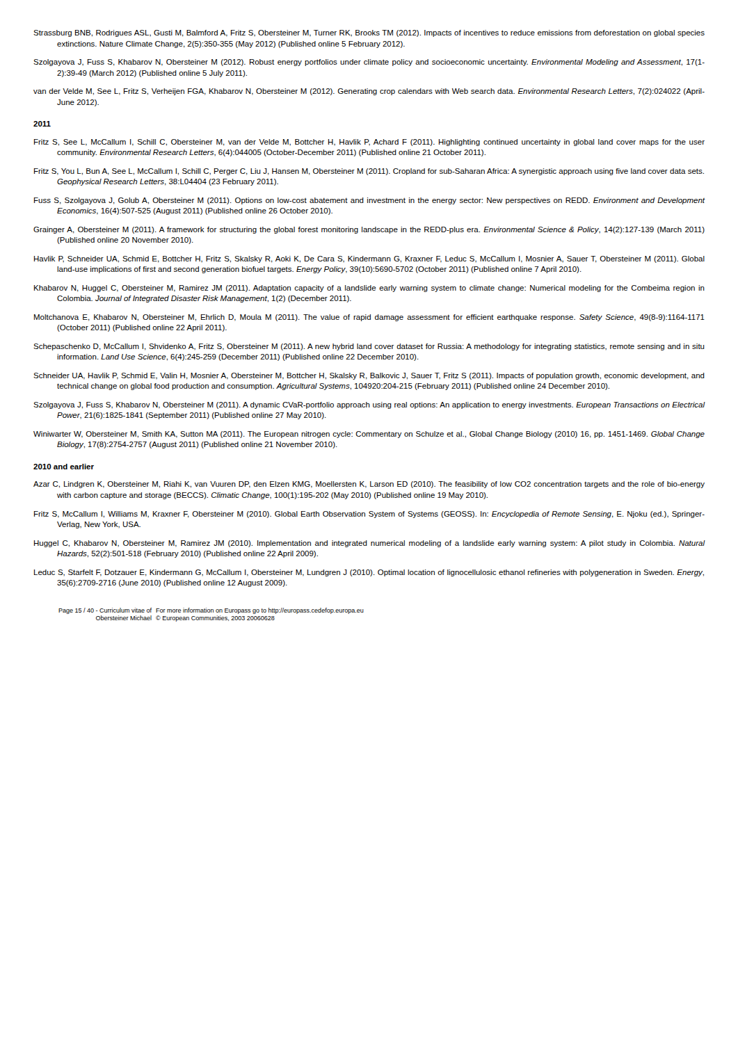Strassburg BNB, Rodrigues ASL, Gusti M, Balmford A, Fritz S, Obersteiner M, Turner RK, Brooks TM (2012). Impacts of incentives to reduce emissions from deforestation on global species extinctions. Nature Climate Change, 2(5):350-355 (May 2012) (Published online 5 February 2012).
Szolgayova J, Fuss S, Khabarov N, Obersteiner M (2012). Robust energy portfolios under climate policy and socioeconomic uncertainty. Environmental Modeling and Assessment, 17(1-2):39-49 (March 2012) (Published online 5 July 2011).
van der Velde M, See L, Fritz S, Verheijen FGA, Khabarov N, Obersteiner M (2012). Generating crop calendars with Web search data. Environmental Research Letters, 7(2):024022 (April-June 2012).
2011
Fritz S, See L, McCallum I, Schill C, Obersteiner M, van der Velde M, Bottcher H, Havlik P, Achard F (2011). Highlighting continued uncertainty in global land cover maps for the user community. Environmental Research Letters, 6(4):044005 (October-December 2011) (Published online 21 October 2011).
Fritz S, You L, Bun A, See L, McCallum I, Schill C, Perger C, Liu J, Hansen M, Obersteiner M (2011). Cropland for sub-Saharan Africa: A synergistic approach using five land cover data sets. Geophysical Research Letters, 38:L04404 (23 February 2011).
Fuss S, Szolgayova J, Golub A, Obersteiner M (2011). Options on low-cost abatement and investment in the energy sector: New perspectives on REDD. Environment and Development Economics, 16(4):507-525 (August 2011) (Published online 26 October 2010).
Grainger A, Obersteiner M (2011). A framework for structuring the global forest monitoring landscape in the REDD-plus era. Environmental Science & Policy, 14(2):127-139 (March 2011) (Published online 20 November 2010).
Havlik P, Schneider UA, Schmid E, Bottcher H, Fritz S, Skalsky R, Aoki K, De Cara S, Kindermann G, Kraxner F, Leduc S, McCallum I, Mosnier A, Sauer T, Obersteiner M (2011). Global land-use implications of first and second generation biofuel targets. Energy Policy, 39(10):5690-5702 (October 2011) (Published online 7 April 2010).
Khabarov N, Huggel C, Obersteiner M, Ramirez JM (2011). Adaptation capacity of a landslide early warning system to climate change: Numerical modeling for the Combeima region in Colombia. Journal of Integrated Disaster Risk Management, 1(2) (December 2011).
Moltchanova E, Khabarov N, Obersteiner M, Ehrlich D, Moula M (2011). The value of rapid damage assessment for efficient earthquake response. Safety Science, 49(8-9):1164-1171 (October 2011) (Published online 22 April 2011).
Schepaschenko D, McCallum I, Shvidenko A, Fritz S, Obersteiner M (2011). A new hybrid land cover dataset for Russia: A methodology for integrating statistics, remote sensing and in situ information. Land Use Science, 6(4):245-259 (December 2011) (Published online 22 December 2010).
Schneider UA, Havlik P, Schmid E, Valin H, Mosnier A, Obersteiner M, Bottcher H, Skalsky R, Balkovic J, Sauer T, Fritz S (2011). Impacts of population growth, economic development, and technical change on global food production and consumption. Agricultural Systems, 104920:204-215 (February 2011) (Published online 24 December 2010).
Szolgayova J, Fuss S, Khabarov N, Obersteiner M (2011). A dynamic CVaR-portfolio approach using real options: An application to energy investments. European Transactions on Electrical Power, 21(6):1825-1841 (September 2011) (Published online 27 May 2010).
Winiwarter W, Obersteiner M, Smith KA, Sutton MA (2011). The European nitrogen cycle: Commentary on Schulze et al., Global Change Biology (2010) 16, pp. 1451-1469. Global Change Biology, 17(8):2754-2757 (August 2011) (Published online 21 November 2010).
2010 and earlier
Azar C, Lindgren K, Obersteiner M, Riahi K, van Vuuren DP, den Elzen KMG, Moellersten K, Larson ED (2010). The feasibility of low CO2 concentration targets and the role of bio-energy with carbon capture and storage (BECCS). Climatic Change, 100(1):195-202 (May 2010) (Published online 19 May 2010).
Fritz S, McCallum I, Williams M, Kraxner F, Obersteiner M (2010). Global Earth Observation System of Systems (GEOSS). In: Encyclopedia of Remote Sensing, E. Njoku (ed.), Springer-Verlag, New York, USA.
Huggel C, Khabarov N, Obersteiner M, Ramirez JM (2010). Implementation and integrated numerical modeling of a landslide early warning system: A pilot study in Colombia. Natural Hazards, 52(2):501-518 (February 2010) (Published online 22 April 2009).
Leduc S, Starfelt F, Dotzauer E, Kindermann G, McCallum I, Obersteiner M, Lundgren J (2010). Optimal location of lignocellulosic ethanol refineries with polygeneration in Sweden. Energy, 35(6):2709-2716 (June 2010) (Published online 12 August 2009).
Page 15 / 40 - Curriculum vitae of
For more information on Europass go to http://europass.cedefop.europa.eu
Obersteiner Michael
© European Communities, 2003 20060628